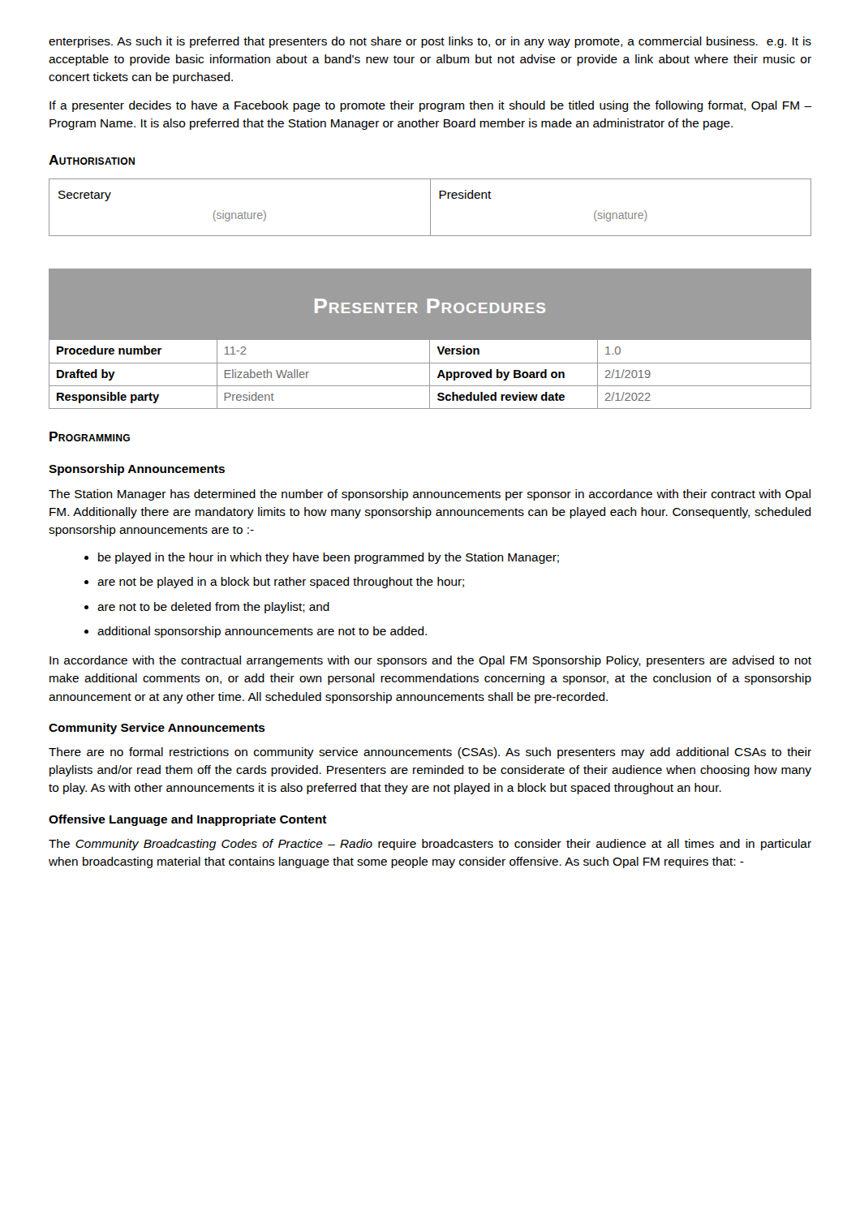enterprises. As such it is preferred that presenters do not share or post links to, or in any way promote, a commercial business. e.g. It is acceptable to provide basic information about a band's new tour or album but not advise or provide a link about where their music or concert tickets can be purchased.
If a presenter decides to have a Facebook page to promote their program then it should be titled using the following format, Opal FM – Program Name. It is also preferred that the Station Manager or another Board member is made an administrator of the page.
Authorisation
| Secretary (signature) | President (signature) |
Presenter Procedures
| Procedure number | 11-2 | Version | 1.0 |
| Drafted by | Elizabeth Waller | Approved by Board on | 2/1/2019 |
| Responsible party | President | Scheduled review date | 2/1/2022 |
Programming
Sponsorship Announcements
The Station Manager has determined the number of sponsorship announcements per sponsor in accordance with their contract with Opal FM. Additionally there are mandatory limits to how many sponsorship announcements can be played each hour. Consequently, scheduled sponsorship announcements are to :-
be played in the hour in which they have been programmed by the Station Manager;
are not be played in a block but rather spaced throughout the hour;
are not to be deleted from the playlist; and
additional sponsorship announcements are not to be added.
In accordance with the contractual arrangements with our sponsors and the Opal FM Sponsorship Policy, presenters are advised to not make additional comments on, or add their own personal recommendations concerning a sponsor, at the conclusion of a sponsorship announcement or at any other time. All scheduled sponsorship announcements shall be pre-recorded.
Community Service Announcements
There are no formal restrictions on community service announcements (CSAs). As such presenters may add additional CSAs to their playlists and/or read them off the cards provided. Presenters are reminded to be considerate of their audience when choosing how many to play. As with other announcements it is also preferred that they are not played in a block but spaced throughout an hour.
Offensive Language and Inappropriate Content
The Community Broadcasting Codes of Practice – Radio require broadcasters to consider their audience at all times and in particular when broadcasting material that contains language that some people may consider offensive. As such Opal FM requires that: -